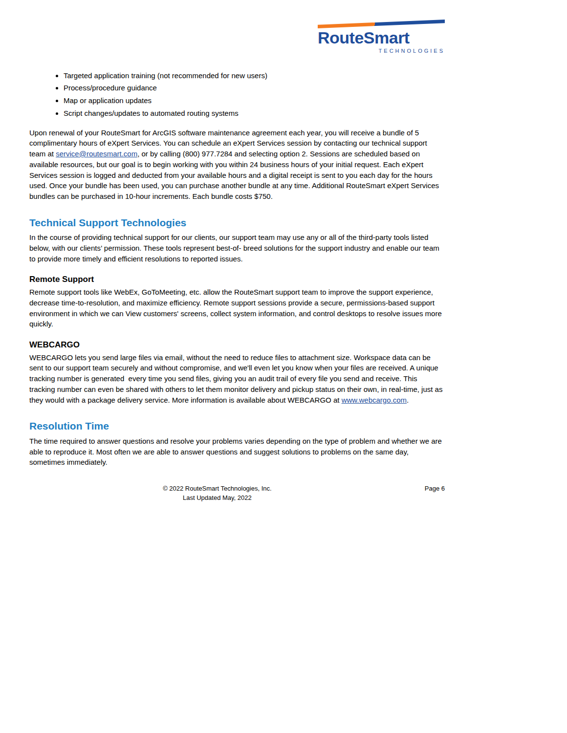RouteSmart
TECHNOLOGIES
Targeted application training (not recommended for new users)
Process/procedure guidance
Map or application updates
Script changes/updates to automated routing systems
Upon renewal of your RouteSmart for ArcGIS software maintenance agreement each year, you will receive a bundle of 5 complimentary hours of eXpert Services. You can schedule an eXpert Services session by contacting our technical support team at service@routesmart.com, or by calling (800) 977.7284 and selecting option 2. Sessions are scheduled based on available resources, but our goal is to begin working with you within 24 business hours of your initial request. Each eXpert Services session is logged and deducted from your available hours and a digital receipt is sent to you each day for the hours used. Once your bundle has been used, you can purchase another bundle at any time. Additional RouteSmart eXpert Services bundles can be purchased in 10-hour increments. Each bundle costs $750.
Technical Support Technologies
In the course of providing technical support for our clients, our support team may use any or all of the third-party tools listed below, with our clients’ permission. These tools represent best-of- breed solutions for the support industry and enable our team to provide more timely and efficient resolutions to reported issues.
Remote Support
Remote support tools like WebEx, GoToMeeting, etc. allow the RouteSmart support team to improve the support experience, decrease time-to-resolution, and maximize efficiency. Remote support sessions provide a secure, permissions-based support environment in which we can View customers' screens, collect system information, and control desktops to resolve issues more quickly.
WEBCARGO
WEBCARGO lets you send large files via email, without the need to reduce files to attachment size. Workspace data can be sent to our support team securely and without compromise, and we'll even let you know when your files are received. A unique tracking number is generated every time you send files, giving you an audit trail of every file you send and receive. This tracking number can even be shared with others to let them monitor delivery and pickup status on their own, in real-time, just as they would with a package delivery service. More information is available about WEBCARGO at www.webcargo.com.
Resolution Time
The time required to answer questions and resolve your problems varies depending on the type of problem and whether we are able to reproduce it. Most often we are able to answer questions and suggest solutions to problems on the same day, sometimes immediately.
© 2022 RouteSmart Technologies, Inc.
Last Updated May, 2022
Page 6